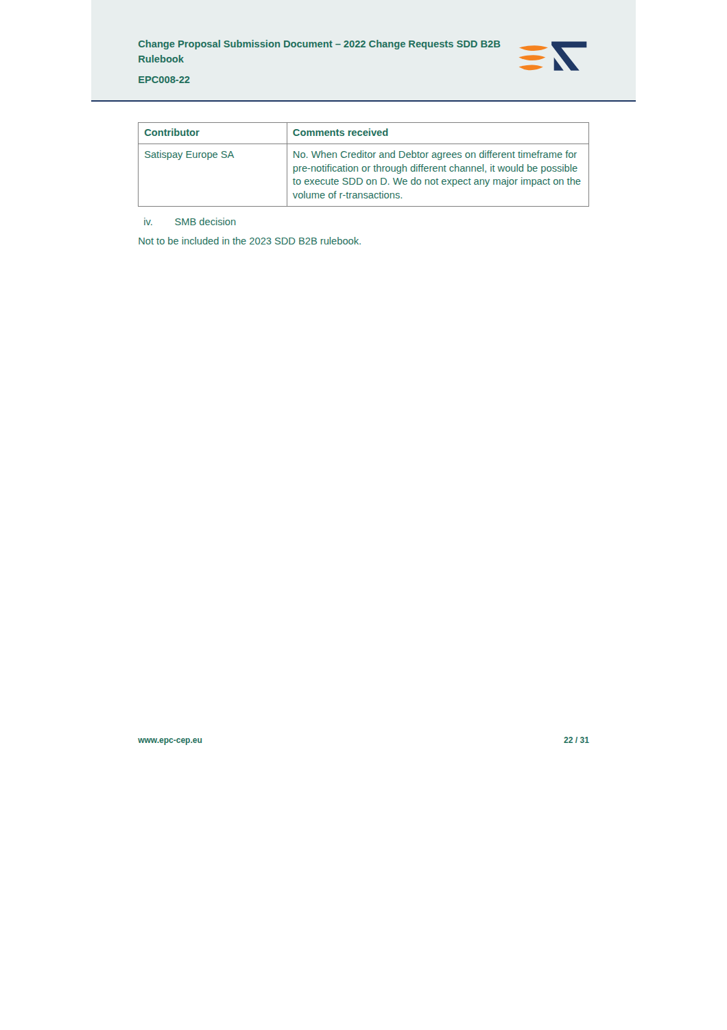Change Proposal Submission Document – 2022 Change Requests SDD B2B Rulebook
EPC008-22
| Contributor | Comments received |
| --- | --- |
| Satispay Europe SA | No. When Creditor and Debtor agrees on different timeframe for pre-notification or through different channel, it would be possible to execute SDD on D. We do not expect any major impact on the volume of r-transactions. |
iv. SMB decision
Not to be included in the 2023 SDD B2B rulebook.
www.epc-cep.eu
22 / 31